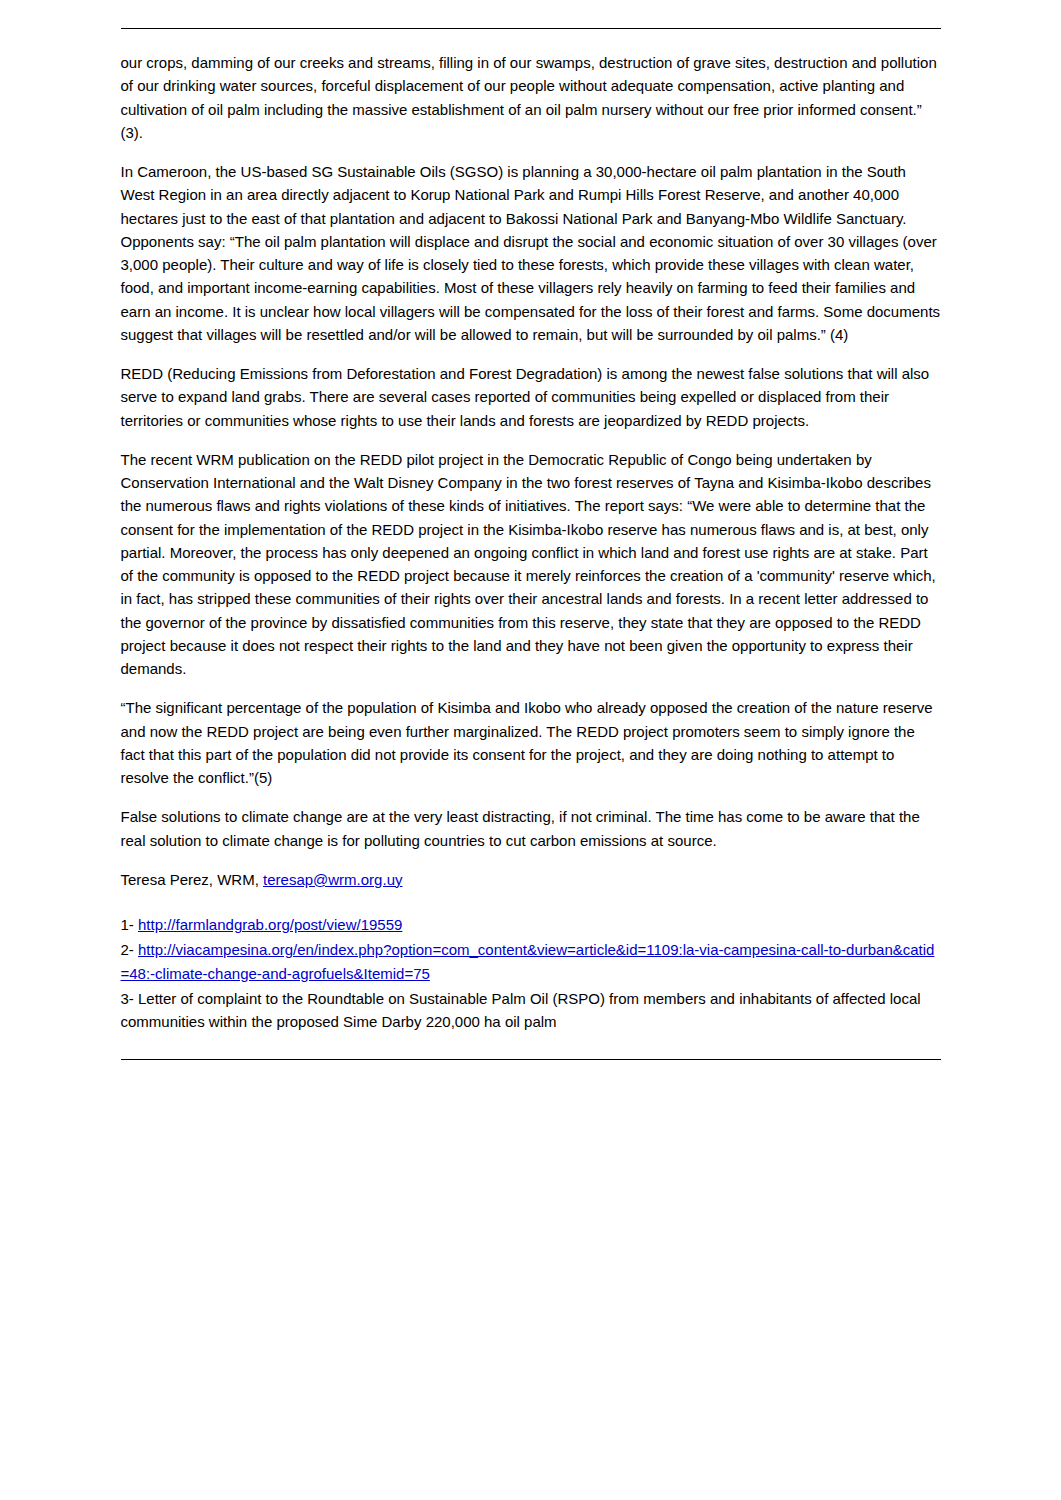our crops, damming of our creeks and streams, filling in of our swamps, destruction of grave sites, destruction and pollution of our drinking water sources, forceful displacement of our people without adequate compensation, active planting and cultivation of oil palm including the massive establishment of an oil palm nursery without our free prior informed consent.” (3).
In Cameroon, the US-based SG Sustainable Oils (SGSO) is planning a 30,000-hectare oil palm plantation in the South West Region in an area directly adjacent to Korup National Park and Rumpi Hills Forest Reserve, and another 40,000 hectares just to the east of that plantation and adjacent to Bakossi National Park and Banyang-Mbo Wildlife Sanctuary. Opponents say: “The oil palm plantation will displace and disrupt the social and economic situation of over 30 villages (over 3,000 people). Their culture and way of life is closely tied to these forests, which provide these villages with clean water, food, and important income-earning capabilities. Most of these villagers rely heavily on farming to feed their families and earn an income. It is unclear how local villagers will be compensated for the loss of their forest and farms. Some documents suggest that villages will be resettled and/or will be allowed to remain, but will be surrounded by oil palms.” (4)
REDD (Reducing Emissions from Deforestation and Forest Degradation) is among the newest false solutions that will also serve to expand land grabs. There are several cases reported of communities being expelled or displaced from their territories or communities whose rights to use their lands and forests are jeopardized by REDD projects.
The recent WRM publication on the REDD pilot project in the Democratic Republic of Congo being undertaken by Conservation International and the Walt Disney Company in the two forest reserves of Tayna and Kisimba-Ikobo describes the numerous flaws and rights violations of these kinds of initiatives. The report says: “We were able to determine that the consent for the implementation of the REDD project in the Kisimba-Ikobo reserve has numerous flaws and is, at best, only partial. Moreover, the process has only deepened an ongoing conflict in which land and forest use rights are at stake. Part of the community is opposed to the REDD project because it merely reinforces the creation of a 'community' reserve which, in fact, has stripped these communities of their rights over their ancestral lands and forests. In a recent letter addressed to the governor of the province by dissatisfied communities from this reserve, they state that they are opposed to the REDD project because it does not respect their rights to the land and they have not been given the opportunity to express their demands.
“The significant percentage of the population of Kisimba and Ikobo who already opposed the creation of the nature reserve and now the REDD project are being even further marginalized. The REDD project promoters seem to simply ignore the fact that this part of the population did not provide its consent for the project, and they are doing nothing to attempt to resolve the conflict.”(5)
False solutions to climate change are at the very least distracting, if not criminal. The time has come to be aware that the real solution to climate change is for polluting countries to cut carbon emissions at source.
Teresa Perez, WRM, teresap@wrm.org.uy
1- http://farmlandgrab.org/post/view/19559
2- http://viacampesina.org/en/index.php?option=com_content&view=article&id=1109:la-via-campesina-call-to-durban&catid=48:-climate-change-and-agrofuels&Itemid=75
3- Letter of complaint to the Roundtable on Sustainable Palm Oil (RSPO) from members and inhabitants of affected local communities within the proposed Sime Darby 220,000 ha oil palm